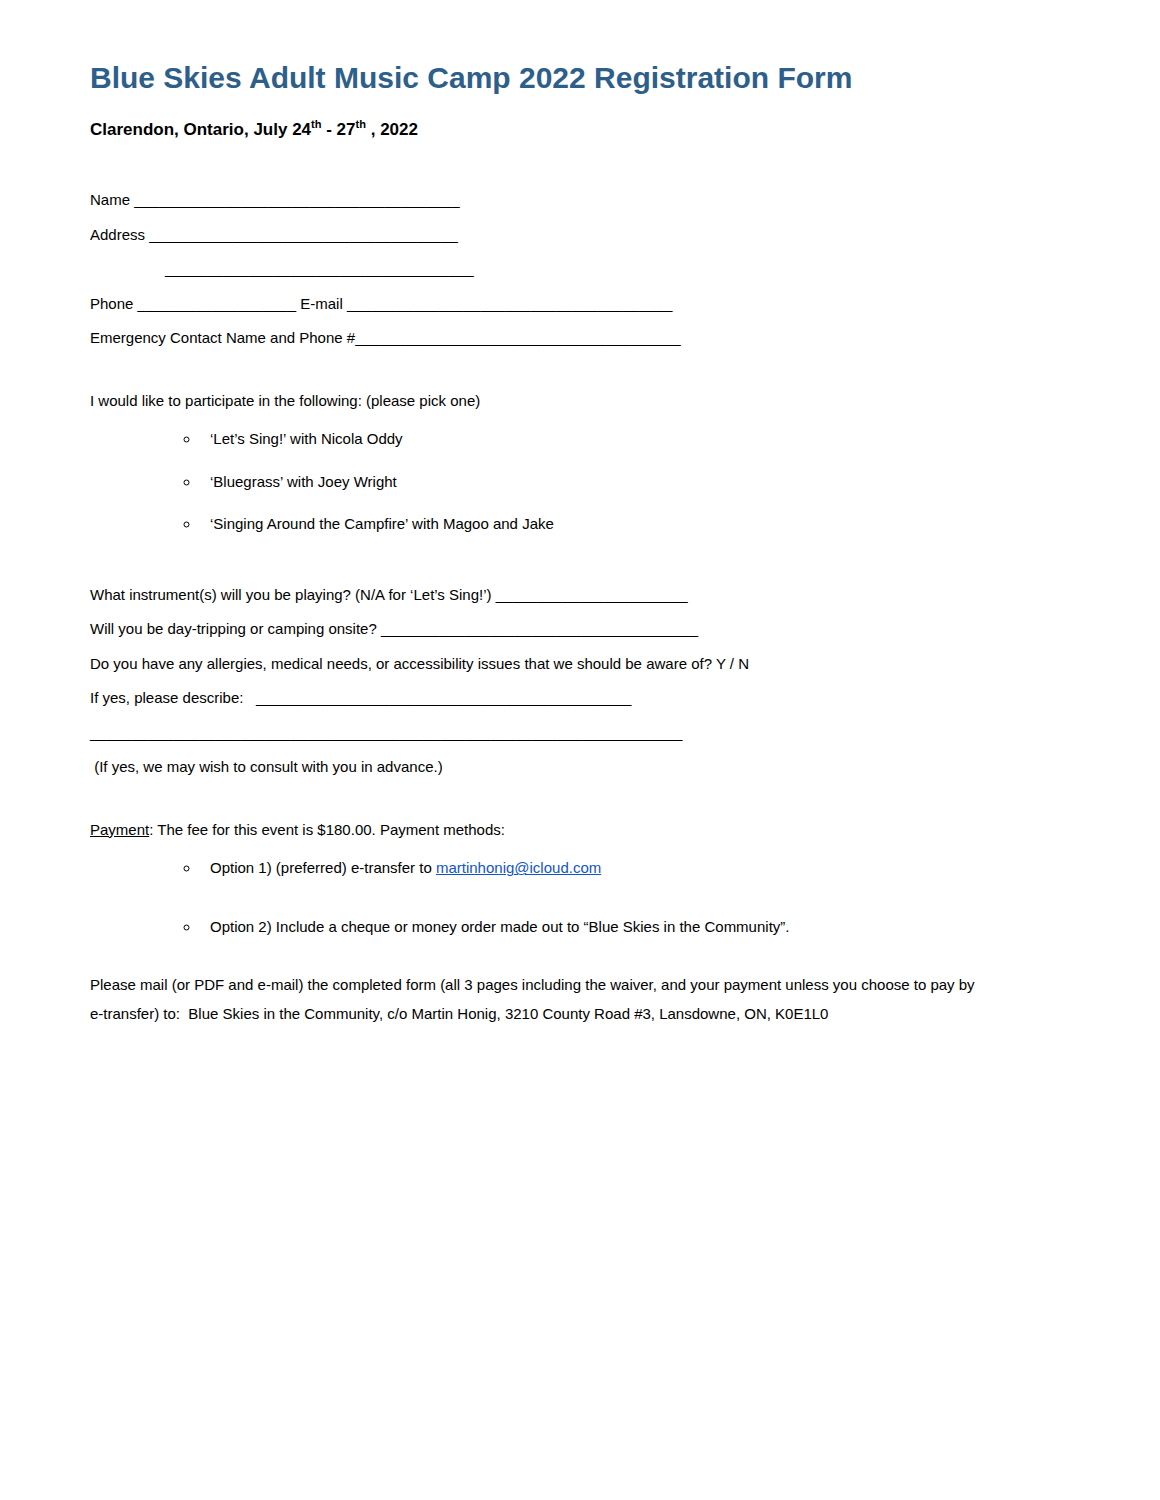Blue Skies Adult Music Camp 2022 Registration Form
Clarendon, Ontario, July 24th - 27th , 2022
Name _______________________________________
Address _____________________________________
_____________________________________
Phone ___________________ E-mail _______________________________________
Emergency Contact Name and Phone #_______________________________________
I would like to participate in the following: (please pick one)
‘Let’s Sing!’ with Nicola Oddy
‘Bluegrass’ with Joey Wright
‘Singing Around the Campfire’ with Magoo and Jake
What instrument(s) will you be playing? (N/A for ‘Let’s Sing!’) _______________________
Will you be day-tripping or camping onsite? ______________________________________
Do you have any allergies, medical needs, or accessibility issues that we should be aware of? Y / N
If yes, please describe: _____________________________________________
_______________________________________________________________________
(If yes, we may wish to consult with you in advance.)
Payment: The fee for this event is $180.00. Payment methods:
Option 1) (preferred) e-transfer to martinhonig@icloud.com
Option 2) Include a cheque or money order made out to “Blue Skies in the Community”.
Please mail (or PDF and e-mail) the completed form (all 3 pages including the waiver, and your payment unless you choose to pay by e-transfer) to: Blue Skies in the Community, c/o Martin Honig, 3210 County Road #3, Lansdowne, ON, K0E1L0